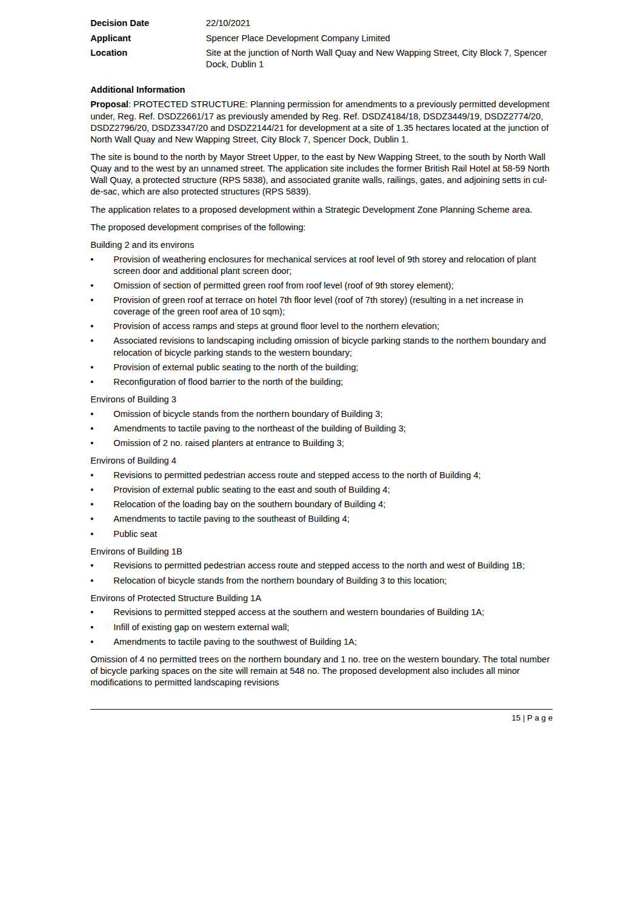| Decision Date | 22/10/2021 |
| Applicant | Spencer Place Development Company Limited |
| Location | Site at the junction of North Wall Quay and New Wapping Street, City Block 7, Spencer Dock, Dublin 1 |
Additional Information
Proposal: PROTECTED STRUCTURE: Planning permission for amendments to a previously permitted development under, Reg. Ref. DSDZ2661/17 as previously amended by Reg. Ref. DSDZ4184/18, DSDZ3449/19, DSDZ2774/20, DSDZ2796/20, DSDZ3347/20 and DSDZ2144/21 for development at a site of 1.35 hectares located at the junction of North Wall Quay and New Wapping Street, City Block 7, Spencer Dock, Dublin 1.
The site is bound to the north by Mayor Street Upper, to the east by New Wapping Street, to the south by North Wall Quay and to the west by an unnamed street. The application site includes the former British Rail Hotel at 58-59 North Wall Quay, a protected structure (RPS 5838), and associated granite walls, railings, gates, and adjoining setts in cul- de-sac, which are also protected structures (RPS 5839).
The application relates to a proposed development within a Strategic Development Zone Planning Scheme area.
The proposed development comprises of the following:
Building 2 and its environs
Provision of weathering enclosures for mechanical services at roof level of 9th storey and relocation of plant screen door and additional plant screen door;
Omission of section of permitted green roof from roof level (roof of 9th storey element);
Provision of green roof at terrace on hotel 7th floor level (roof of 7th storey) (resulting in a net increase in coverage of the green roof area of 10 sqm);
Provision of access ramps and steps at ground floor level to the northern elevation;
Associated revisions to landscaping including omission of bicycle parking stands to the northern boundary and relocation of bicycle parking stands to the western boundary;
Provision of external public seating to the north of the building;
Reconfiguration of flood barrier to the north of the building;
Environs of Building 3
Omission of bicycle stands from the northern boundary of Building 3;
Amendments to tactile paving to the northeast of the building of Building 3;
Omission of 2 no. raised planters at entrance to Building 3;
Environs of Building 4
Revisions to permitted pedestrian access route and stepped access to the north of Building 4;
Provision of external public seating to the east and south of Building 4;
Relocation of the loading bay on the southern boundary of Building 4;
Amendments to tactile paving to the southeast of Building 4;
Public seat
Environs of Building 1B
Revisions to permitted pedestrian access route and stepped access to the north and west of Building 1B;
Relocation of bicycle stands from the northern boundary of Building 3 to this location;
Environs of Protected Structure Building 1A
Revisions to permitted stepped access at the southern and western boundaries of Building 1A;
Infill of existing gap on western external wall;
Amendments to tactile paving to the southwest of Building 1A;
Omission of 4 no permitted trees on the northern boundary and 1 no. tree on the western boundary. The total number of bicycle parking spaces on the site will remain at 548 no. The proposed development also includes all minor modifications to permitted landscaping revisions
15 | P a g e